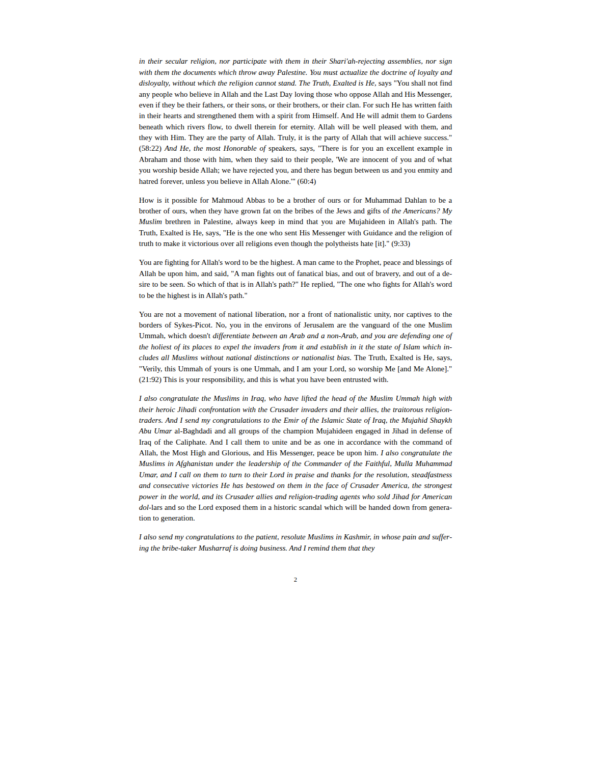in their secular religion, nor participate with them in their Shari'ah-rejecting assemblies, nor sign with them the documents which throw away Palestine. You must actualize the doctrine of loyalty and disloyalty, without which the religion cannot stand. The Truth, Exalted is He, says "You shall not find any people who believe in Allah and the Last Day loving those who oppose Allah and His Messenger, even if they be their fathers, or their sons, or their brothers, or their clan. For such He has written faith in their hearts and strengthened them with a spirit from Himself. And He will admit them to Gardens beneath which rivers flow, to dwell therein for eternity. Allah will be well pleased with them, and they with Him. They are the party of Allah. Truly, it is the party of Allah that will achieve success." (58:22) And He, the most Honorable of speakers, says, "There is for you an excellent example in Abraham and those with him, when they said to their people, 'We are innocent of you and of what you worship beside Allah; we have rejected you, and there has begun between us and you enmity and hatred forever, unless you believe in Allah Alone.'" (60:4)
How is it possible for Mahmoud Abbas to be a brother of ours or for Muhammad Dahlan to be a brother of ours, when they have grown fat on the bribes of the Jews and gifts of the Americans? My Muslim brethren in Palestine, always keep in mind that you are Mujahideen in Allah's path. The Truth, Exalted is He, says, "He is the one who sent His Messenger with Guidance and the religion of truth to make it victorious over all religions even though the polytheists hate [it]." (9:33)
You are fighting for Allah's word to be the highest. A man came to the Prophet, peace and blessings of Allah be upon him, and said, "A man fights out of fanatical bias, and out of bravery, and out of a desire to be seen. So which of that is in Allah's path?" He replied, "The one who fights for Allah's word to be the highest is in Allah's path."
You are not a movement of national liberation, nor a front of nationalistic unity, nor captives to the borders of Sykes-Picot. No, you in the environs of Jerusalem are the vanguard of the one Muslim Ummah, which doesn't differentiate between an Arab and a non-Arab, and you are defending one of the holiest of its places to expel the invaders from it and establish in it the state of Islam which includes all Muslims without national distinctions or nationalist bias. The Truth, Exalted is He, says, "Verily, this Ummah of yours is one Ummah, and I am your Lord, so worship Me [and Me Alone]." (21:92) This is your responsibility, and this is what you have been entrusted with.
I also congratulate the Muslims in Iraq, who have lifted the head of the Muslim Ummah high with their heroic Jihadi confrontation with the Crusader invaders and their allies, the traitorous religion-traders. And I send my congratulations to the Emir of the Islamic State of Iraq, the Mujahid Shaykh Abu Umar al-Baghdadi and all groups of the champion Mujahideen engaged in Jihad in defense of Iraq of the Caliphate. And I call them to unite and be as one in accordance with the command of Allah, the Most High and Glorious, and His Messenger, peace be upon him. I also congratulate the Muslims in Afghanistan under the leadership of the Commander of the Faithful, Mulla Muhammad Umar, and I call on them to turn to their Lord in praise and thanks for the resolution, steadfastness and consecutive victories He has bestowed on them in the face of Crusader America, the strongest power in the world, and its Crusader allies and religion-trading agents who sold Jihad for American dol-lars and so the Lord exposed them in a historic scandal which will be handed down from generation to generation.
I also send my congratulations to the patient, resolute Muslims in Kashmir, in whose pain and suffering the bribe-taker Musharraf is doing business. And I remind them that they
2